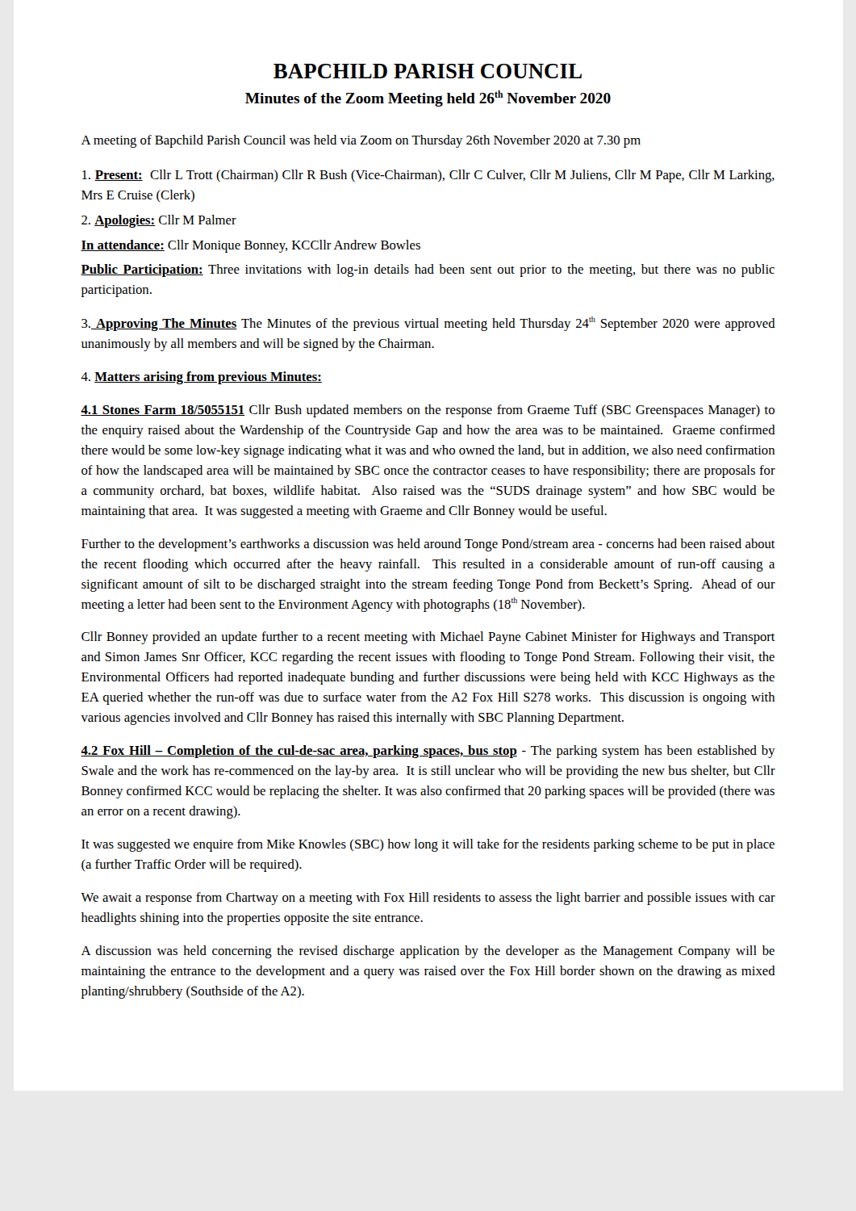BAPCHILD PARISH COUNCIL
Minutes of the Zoom Meeting held 26th November 2020
A meeting of Bapchild Parish Council was held via Zoom on Thursday 26th November 2020 at 7.30 pm
1. Present: Cllr L Trott (Chairman) Cllr R Bush (Vice-Chairman), Cllr C Culver, Cllr M Juliens, Cllr M Pape, Cllr M Larking, Mrs E Cruise (Clerk)
2. Apologies: Cllr M Palmer
In attendance: Cllr Monique Bonney, KCCllr Andrew Bowles
Public Participation: Three invitations with log-in details had been sent out prior to the meeting, but there was no public participation.
3. Approving The Minutes The Minutes of the previous virtual meeting held Thursday 24th September 2020 were approved unanimously by all members and will be signed by the Chairman.
4. Matters arising from previous Minutes:
4.1 Stones Farm 18/5055151 Cllr Bush updated members on the response from Graeme Tuff (SBC Greenspaces Manager) to the enquiry raised about the Wardenship of the Countryside Gap and how the area was to be maintained. Graeme confirmed there would be some low-key signage indicating what it was and who owned the land, but in addition, we also need confirmation of how the landscaped area will be maintained by SBC once the contractor ceases to have responsibility; there are proposals for a community orchard, bat boxes, wildlife habitat. Also raised was the “SUDS drainage system” and how SBC would be maintaining that area. It was suggested a meeting with Graeme and Cllr Bonney would be useful.
Further to the development’s earthworks a discussion was held around Tonge Pond/stream area - concerns had been raised about the recent flooding which occurred after the heavy rainfall. This resulted in a considerable amount of run-off causing a significant amount of silt to be discharged straight into the stream feeding Tonge Pond from Beckett’s Spring. Ahead of our meeting a letter had been sent to the Environment Agency with photographs (18th November).
Cllr Bonney provided an update further to a recent meeting with Michael Payne Cabinet Minister for Highways and Transport and Simon James Snr Officer, KCC regarding the recent issues with flooding to Tonge Pond Stream. Following their visit, the Environmental Officers had reported inadequate bunding and further discussions were being held with KCC Highways as the EA queried whether the run-off was due to surface water from the A2 Fox Hill S278 works. This discussion is ongoing with various agencies involved and Cllr Bonney has raised this internally with SBC Planning Department.
4.2 Fox Hill – Completion of the cul-de-sac area, parking spaces, bus stop - The parking system has been established by Swale and the work has re-commenced on the lay-by area. It is still unclear who will be providing the new bus shelter, but Cllr Bonney confirmed KCC would be replacing the shelter. It was also confirmed that 20 parking spaces will be provided (there was an error on a recent drawing).
It was suggested we enquire from Mike Knowles (SBC) how long it will take for the residents parking scheme to be put in place (a further Traffic Order will be required).
We await a response from Chartway on a meeting with Fox Hill residents to assess the light barrier and possible issues with car headlights shining into the properties opposite the site entrance.
A discussion was held concerning the revised discharge application by the developer as the Management Company will be maintaining the entrance to the development and a query was raised over the Fox Hill border shown on the drawing as mixed planting/shrubbery (Southside of the A2).